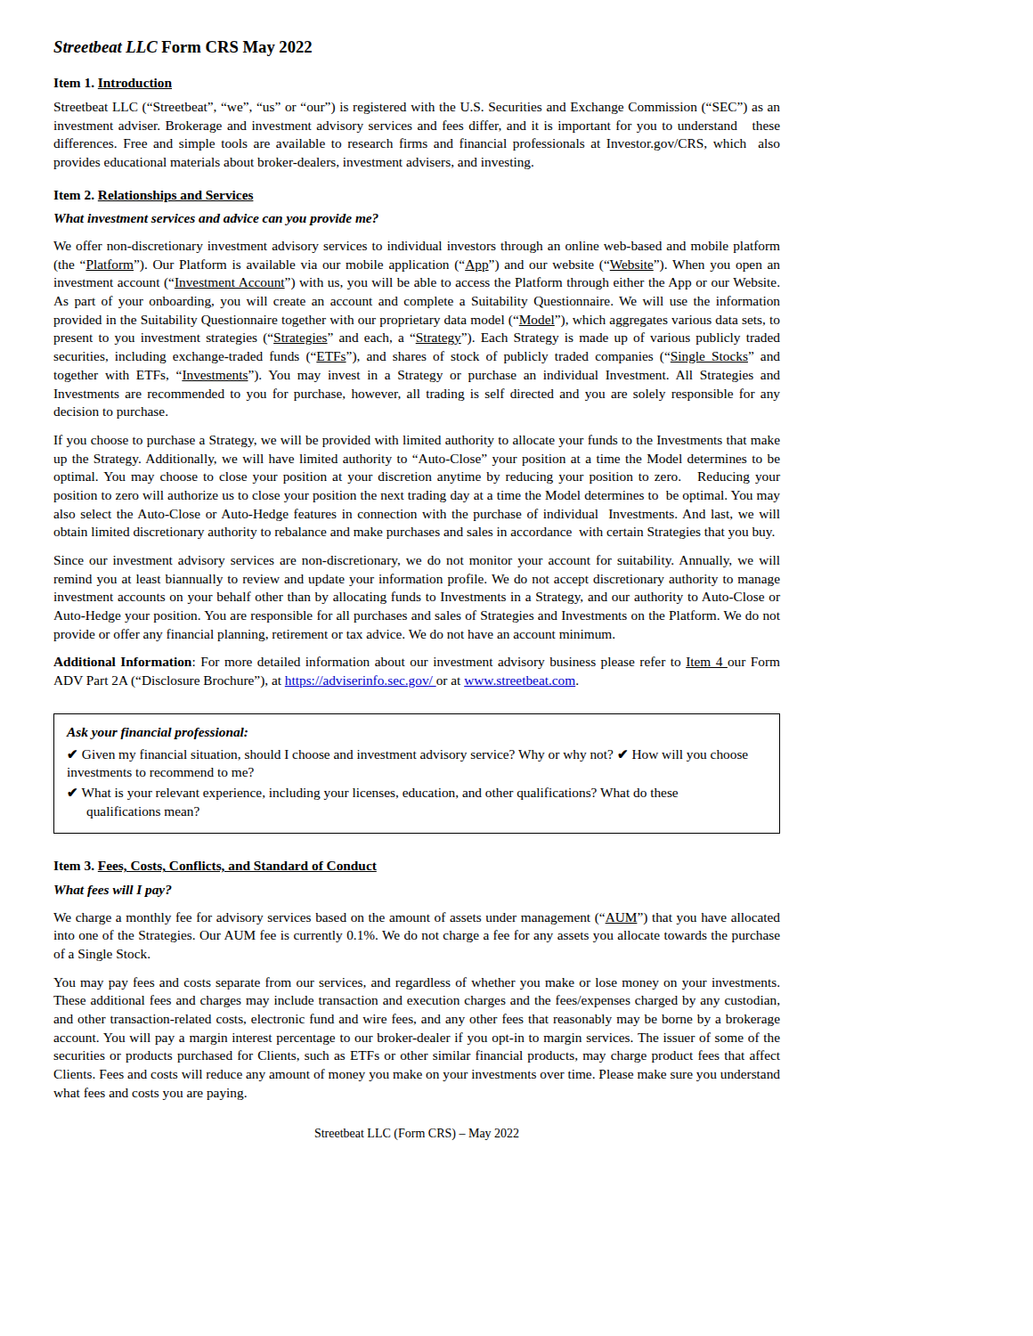Streetbeat LLC Form CRS May 2022
Item 1. Introduction
Streetbeat LLC (“Streetbeat”, “we”, “us” or “our”) is registered with the U.S. Securities and Exchange Commission (“SEC”) as an investment adviser. Brokerage and investment advisory services and fees differ, and it is important for you to understand these differences. Free and simple tools are available to research firms and financial professionals at Investor.gov/CRS, which also provides educational materials about broker-dealers, investment advisers, and investing.
Item 2. Relationships and Services
What investment services and advice can you provide me?
We offer non-discretionary investment advisory services to individual investors through an online web-based and mobile platform (the “Platform”). Our Platform is available via our mobile application (“App”) and our website (“Website”). When you open an investment account (“Investment Account”) with us, you will be able to access the Platform through either the App or our Website. As part of your onboarding, you will create an account and complete a Suitability Questionnaire. We will use the information provided in the Suitability Questionnaire together with our proprietary data model (“Model”), which aggregates various data sets, to present to you investment strategies (“Strategies” and each, a “Strategy”). Each Strategy is made up of various publicly traded securities, including exchange-traded funds (“ETFs”), and shares of stock of publicly traded companies (“Single Stocks” and together with ETFs, “Investments”). You may invest in a Strategy or purchase an individual Investment. All Strategies and Investments are recommended to you for purchase, however, all trading is self directed and you are solely responsible for any decision to purchase.
If you choose to purchase a Strategy, we will be provided with limited authority to allocate your funds to the Investments that make up the Strategy. Additionally, we will have limited authority to “Auto-Close” your position at a time the Model determines to be optimal. You may choose to close your position at your discretion anytime by reducing your position to zero. Reducing your position to zero will authorize us to close your position the next trading day at a time the Model determines to be optimal. You may also select the Auto-Close or Auto-Hedge features in connection with the purchase of individual Investments. And last, we will obtain limited discretionary authority to rebalance and make purchases and sales in accordance with certain Strategies that you buy.
Since our investment advisory services are non-discretionary, we do not monitor your account for suitability. Annually, we will remind you at least biannually to review and update your information profile. We do not accept discretionary authority to manage investment accounts on your behalf other than by allocating funds to Investments in a Strategy, and our authority to Auto-Close or Auto-Hedge your position. You are responsible for all purchases and sales of Strategies and Investments on the Platform. We do not provide or offer any financial planning, retirement or tax advice. We do not have an account minimum.
Additional Information: For more detailed information about our investment advisory business please refer to Item 4 our Form ADV Part 2A (“Disclosure Brochure”), at https://adviserinfo.sec.gov/ or at www.streetbeat.com.
Ask your financial professional:
✔ Given my financial situation, should I choose and investment advisory service? Why or why not? ✔ How will you choose investments to recommend to me?
✔ What is your relevant experience, including your licenses, education, and other qualifications? What do these
qualifications mean?
Item 3. Fees, Costs, Conflicts, and Standard of Conduct
What fees will I pay?
We charge a monthly fee for advisory services based on the amount of assets under management (“AUM”) that you have allocated into one of the Strategies. Our AUM fee is currently 0.1%. We do not charge a fee for any assets you allocate towards the purchase of a Single Stock.
You may pay fees and costs separate from our services, and regardless of whether you make or lose money on your investments. These additional fees and charges may include transaction and execution charges and the fees/expenses charged by any custodian, and other transaction-related costs, electronic fund and wire fees, and any other fees that reasonably may be borne by a brokerage account. You will pay a margin interest percentage to our broker-dealer if you opt-in to margin services. The issuer of some of the securities or products purchased for Clients, such as ETFs or other similar financial products, may charge product fees that affect Clients. Fees and costs will reduce any amount of money you make on your investments over time. Please make sure you understand what fees and costs you are paying.
Streetbeat LLC (Form CRS) – May 2022